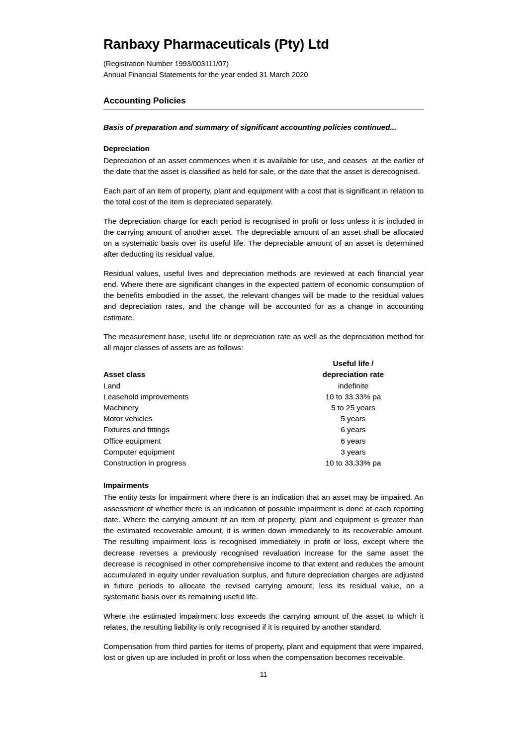Ranbaxy Pharmaceuticals (Pty) Ltd
(Registration Number 1993/003111/07)
Annual Financial Statements for the year ended 31 March 2020
Accounting Policies
Basis of preparation and summary of significant accounting policies continued...
Depreciation
Depreciation of an asset commences when it is available for use, and ceases at the earlier of the date that the asset is classified as held for sale, or the date that the asset is derecognised.
Each part of an item of property, plant and equipment with a cost that is significant in relation to the total cost of the item is depreciated separately.
The depreciation charge for each period is recognised in profit or loss unless it is included in the carrying amount of another asset. The depreciable amount of an asset shall be allocated on a systematic basis over its useful life. The depreciable amount of an asset is determined after deducting its residual value.
Residual values, useful lives and depreciation methods are reviewed at each financial year end. Where there are significant changes in the expected pattern of economic consumption of the benefits embodied in the asset, the relevant changes will be made to the residual values and depreciation rates, and the change will be accounted for as a change in accounting estimate.
The measurement base, useful life or depreciation rate as well as the depreciation method for all major classes of assets are as follows:
| | Useful life / |
| Asset class | depreciation rate |
| Land | indefinite |
| Leasehold improvements | 10 to 33.33% pa |
| Machinery | 5 to 25 years |
| Motor vehicles | 5 years |
| Fixtures and fittings | 6 years |
| Office equipment | 6 years |
| Computer equipment | 3 years |
| Construction in progress | 10 to 33.33% pa |
Impairments
The entity tests for impairment where there is an indication that an asset may be impaired. An assessment of whether there is an indication of possible impairment is done at each reporting date. Where the carrying amount of an item of property, plant and equipment is greater than the estimated recoverable amount, it is written down immediately to its recoverable amount. The resulting impairment loss is recognised immediately in profit or loss, except where the decrease reverses a previously recognised revaluation increase for the same asset the decrease is recognised in other comprehensive income to that extent and reduces the amount accumulated in equity under revaluation surplus, and future depreciation charges are adjusted in future periods to allocate the revised carrying amount, less its residual value, on a systematic basis over its remaining useful life.
Where the estimated impairment loss exceeds the carrying amount of the asset to which it relates, the resulting liability is only recognised if it is required by another standard.
Compensation from third parties for items of property, plant and equipment that were impaired, lost or given up are included in profit or loss when the compensation becomes receivable.
11